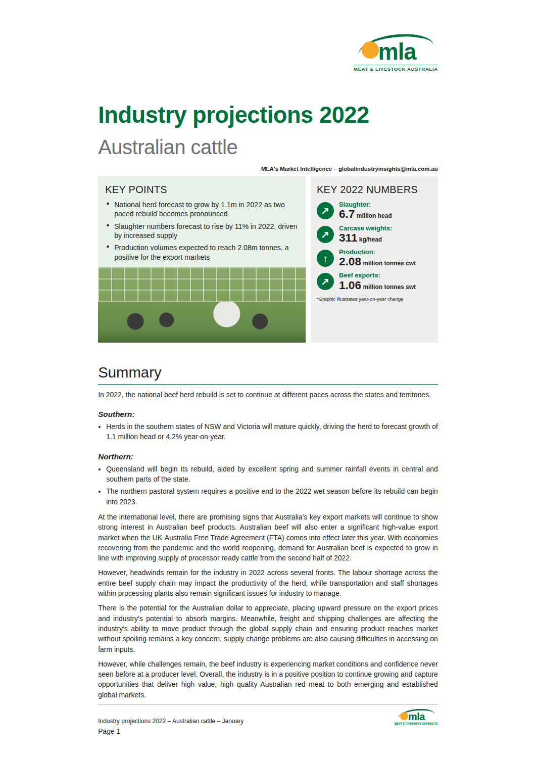mla
MEAT & LIVESTOCK AUSTRALIA
Industry projections 2022
Australian cattle
MLA's Market Intelligence – globalindustryinsights@mla.com.au
KEY POINTS
National herd forecast to grow by 1.1m in 2022 as two paced rebuild becomes pronounced
Slaughter numbers forecast to rise by 11% in 2022, driven by increased supply
Production volumes expected to reach 2.08m tonnes, a positive for the export markets
KEY 2022 NUMBERS
↗
Slaughter:
6.7 million head
↗
Carcase weights:
311 kg/head
↑
Production:
2.08 million tonnes cwt
↗
Beef exports:
1.06 million tonnes swt
*Graphic illustrates year-on-year change
Summary
In 2022, the national beef herd rebuild is set to continue at different paces across the states and territories.
Southern:
Herds in the southern states of NSW and Victoria will mature quickly, driving the herd to forecast growth of 1.1 million head or 4.2% year-on-year.
Northern:
Queensland will begin its rebuild, aided by excellent spring and summer rainfall events in central and southern parts of the state.
The northern pastoral system requires a positive end to the 2022 wet season before its rebuild can begin into 2023.
At the international level, there are promising signs that Australia's key export markets will continue to show strong interest in Australian beef products. Australian beef will also enter a significant high-value export market when the UK-Australia Free Trade Agreement (FTA) comes into effect later this year. With economies recovering from the pandemic and the world reopening, demand for Australian beef is expected to grow in line with improving supply of processor ready cattle from the second half of 2022.
However, headwinds remain for the industry in 2022 across several fronts. The labour shortage across the entire beef supply chain may impact the productivity of the herd, while transportation and staff shortages within processing plants also remain significant issues for industry to manage.
There is the potential for the Australian dollar to appreciate, placing upward pressure on the export prices and industry's potential to absorb margins. Meanwhile, freight and shipping challenges are affecting the industry's ability to move product through the global supply chain and ensuring product reaches market without spoiling remains a key concern, supply change problems are also causing difficulties in accessing on farm inputs.
However, while challenges remain, the beef industry is experiencing market conditions and confidence never seen before at a producer level. Overall, the industry is in a positive position to continue growing and capture opportunities that deliver high value, high quality Australian red meat to both emerging and established global markets.
Industry projections 2022 – Australian cattle – January
mla
MEAT & LIVESTOCK AUSTRALIA
Page 1